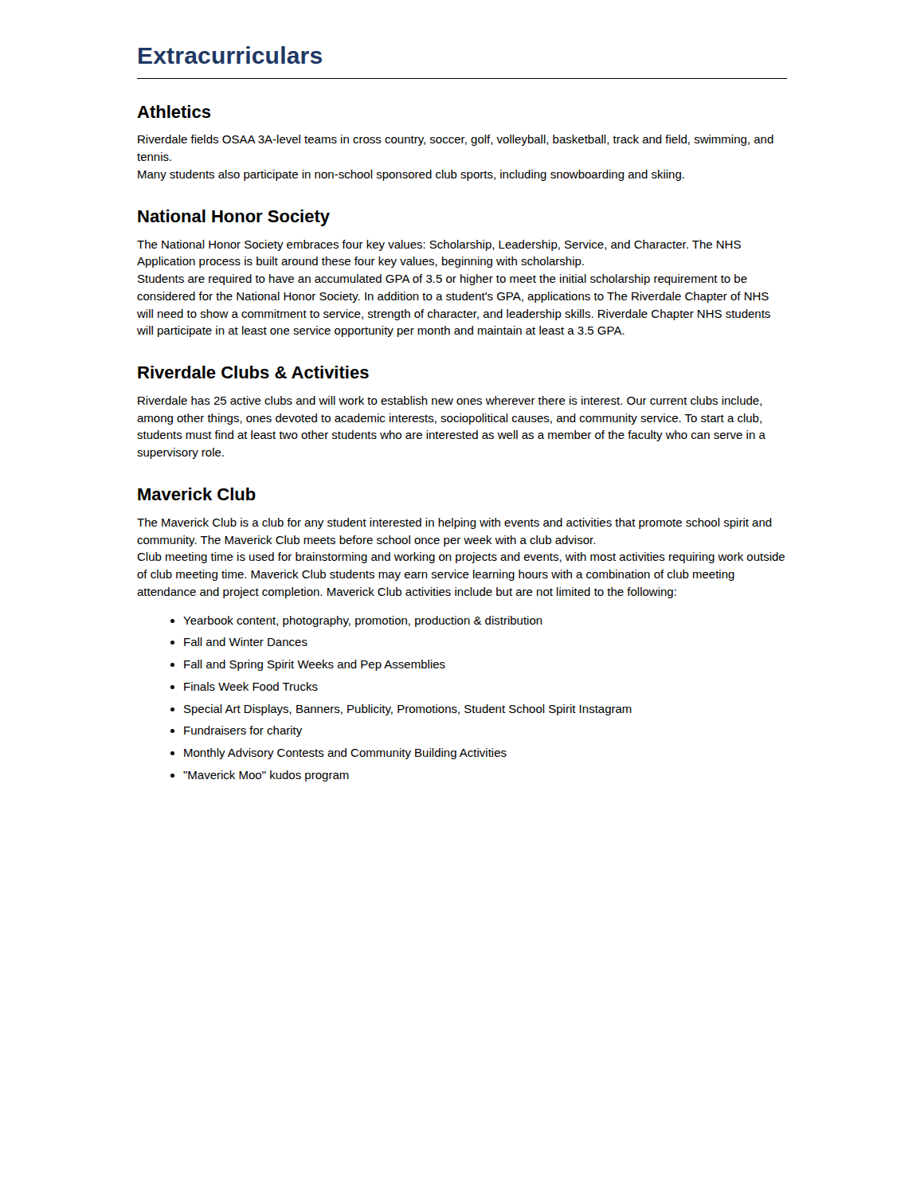Extracurriculars
Athletics
Riverdale fields OSAA 3A-level teams in cross country, soccer, golf, volleyball, basketball, track and field, swimming, and tennis.
Many students also participate in non-school sponsored club sports, including snowboarding and skiing.
National Honor Society
The National Honor Society embraces four key values: Scholarship, Leadership, Service, and Character. The NHS Application process is built around these four key values, beginning with scholarship.
Students are required to have an accumulated GPA of 3.5 or higher to meet the initial scholarship requirement to be considered for the National Honor Society. In addition to a student's GPA, applications to The Riverdale Chapter of NHS will need to show a commitment to service, strength of character, and leadership skills. Riverdale Chapter NHS students will participate in at least one service opportunity per month and maintain at least a 3.5 GPA.
Riverdale Clubs & Activities
Riverdale has 25 active clubs and will work to establish new ones wherever there is interest. Our current clubs include, among other things, ones devoted to academic interests, sociopolitical causes, and community service. To start a club, students must find at least two other students who are interested as well as a member of the faculty who can serve in a supervisory role.
Maverick Club
The Maverick Club is a club for any student interested in helping with events and activities that promote school spirit and community. The Maverick Club meets before school once per week with a club advisor.
Club meeting time is used for brainstorming and working on projects and events, with most activities requiring work outside of club meeting time. Maverick Club students may earn service learning hours with a combination of club meeting attendance and project completion. Maverick Club activities include but are not limited to the following:
Yearbook content, photography, promotion, production & distribution
Fall and Winter Dances
Fall and Spring Spirit Weeks and Pep Assemblies
Finals Week Food Trucks
Special Art Displays, Banners, Publicity, Promotions, Student School Spirit Instagram
Fundraisers for charity
Monthly Advisory Contests and Community Building Activities
"Maverick Moo" kudos program